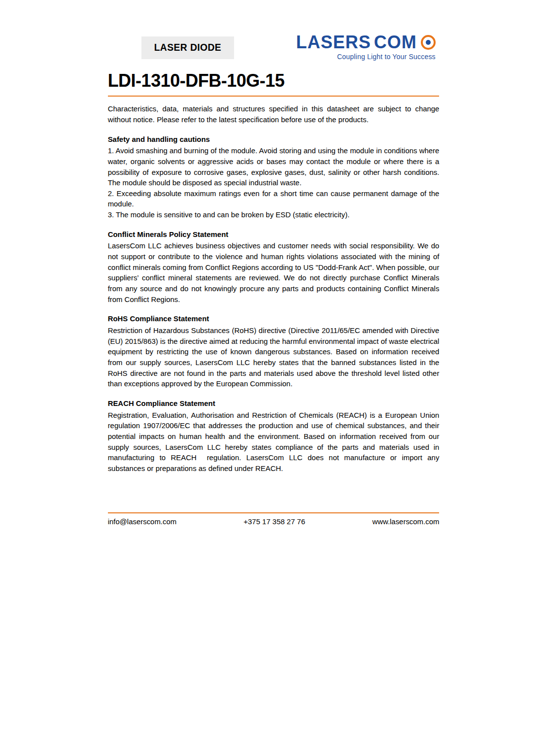LASER DIODE
LASERS COM
Coupling Light to Your Success
LDI-1310-DFB-10G-15
Characteristics, data, materials and structures specified in this datasheet are subject to change without notice. Please refer to the latest specification before use of the products.
Safety and handling cautions
1. Avoid smashing and burning of the module. Avoid storing and using the module in conditions where water, organic solvents or aggressive acids or bases may contact the module or where there is a possibility of exposure to corrosive gases, explosive gases, dust, salinity or other harsh conditions. The module should be disposed as special industrial waste.
2. Exceeding absolute maximum ratings even for a short time can cause permanent damage of the module.
3. The module is sensitive to and can be broken by ESD (static electricity).
Conflict Minerals Policy Statement
LasersCom LLC achieves business objectives and customer needs with social responsibility. We do not support or contribute to the violence and human rights violations associated with the mining of conflict minerals coming from Conflict Regions according to US "Dodd-Frank Act". When possible, our suppliers’ conflict mineral statements are reviewed. We do not directly purchase Conflict Minerals from any source and do not knowingly procure any parts and products containing Conflict Minerals from Conflict Regions.
RoHS Compliance Statement
Restriction of Hazardous Substances (RoHS) directive (Directive 2011/65/EC amended with Directive (EU) 2015/863) is the directive aimed at reducing the harmful environmental impact of waste electrical equipment by restricting the use of known dangerous substances. Based on information received from our supply sources, LasersCom LLC hereby states that the banned substances listed in the RoHS directive are not found in the parts and materials used above the threshold level listed other than exceptions approved by the European Commission.
REACH Compliance Statement
Registration, Evaluation, Authorisation and Restriction of Chemicals (REACH) is a European Union regulation 1907/2006/EC that addresses the production and use of chemical substances, and their potential impacts on human health and the environment. Based on information received from our supply sources, LasersCom LLC hereby states compliance of the parts and materials used in manufacturing to REACH regulation. LasersCom LLC does not manufacture or import any substances or preparations as defined under REACH.
info@laserscom.com +375 17 358 27 76 www.laserscom.com